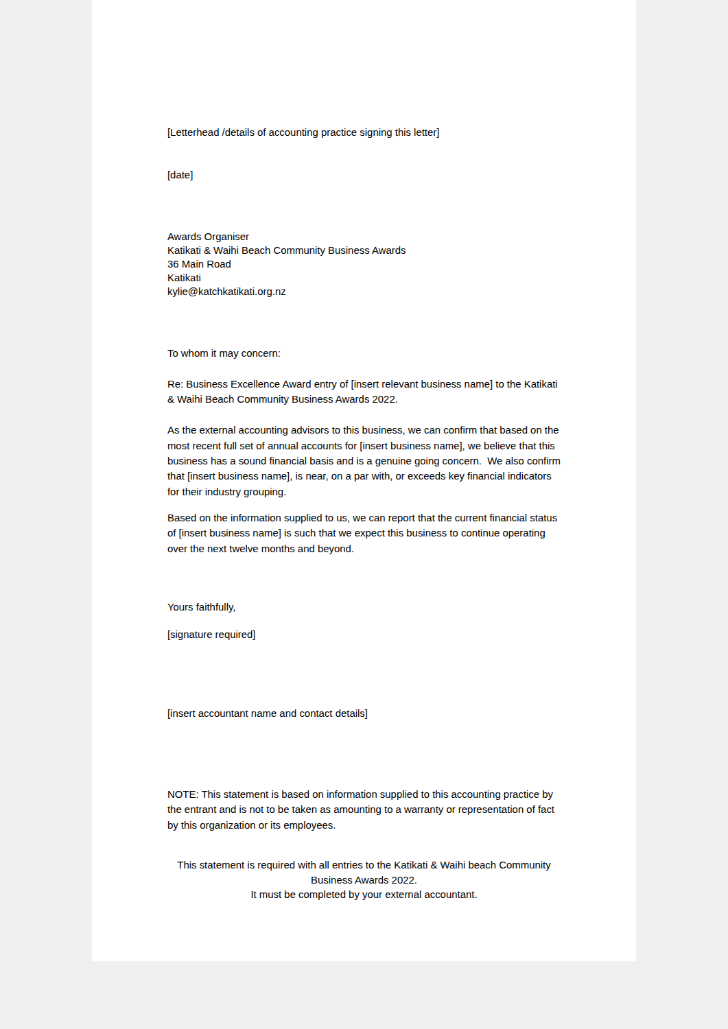[Letterhead /details of accounting practice signing this letter]
[date]
Awards Organiser Katikati & Waihi Beach Community Business Awards 36 Main Road Katikati kylie@katchkatikati.org.nz
To whom it may concern:
Re: Business Excellence Award entry of [insert relevant business name] to the Katikati & Waihi Beach Community Business Awards 2022.
As the external accounting advisors to this business, we can confirm that based on the most recent full set of annual accounts for [insert business name], we believe that this business has a sound financial basis and is a genuine going concern. We also confirm that [insert business name], is near, on a par with, or exceeds key financial indicators for their industry grouping.
Based on the information supplied to us, we can report that the current financial status of [insert business name] is such that we expect this business to continue operating over the next twelve months and beyond.
Yours faithfully,
[signature required]
[insert accountant name and contact details]
NOTE: This statement is based on information supplied to this accounting practice by the entrant and is not to be taken as amounting to a warranty or representation of fact by this organization or its employees.
This statement is required with all entries to the Katikati & Waihi beach Community Business Awards 2022.
It must be completed by your external accountant.